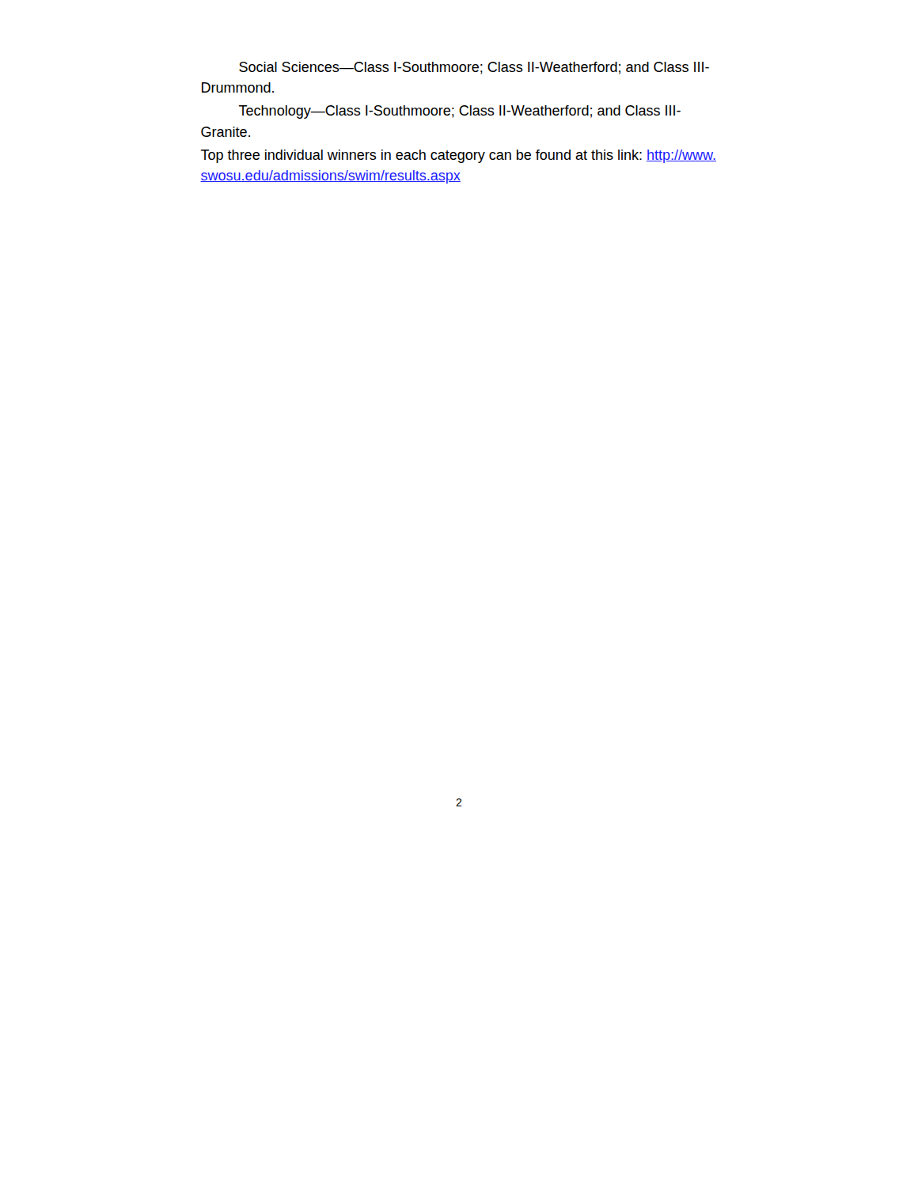Social Sciences—Class I-Southmoore; Class II-Weatherford; and Class III-Drummond.
Technology—Class I-Southmoore; Class II-Weatherford; and Class III-Granite.
Top three individual winners in each category can be found at this link: http://www.swosu.edu/admissions/swim/results.aspx
2